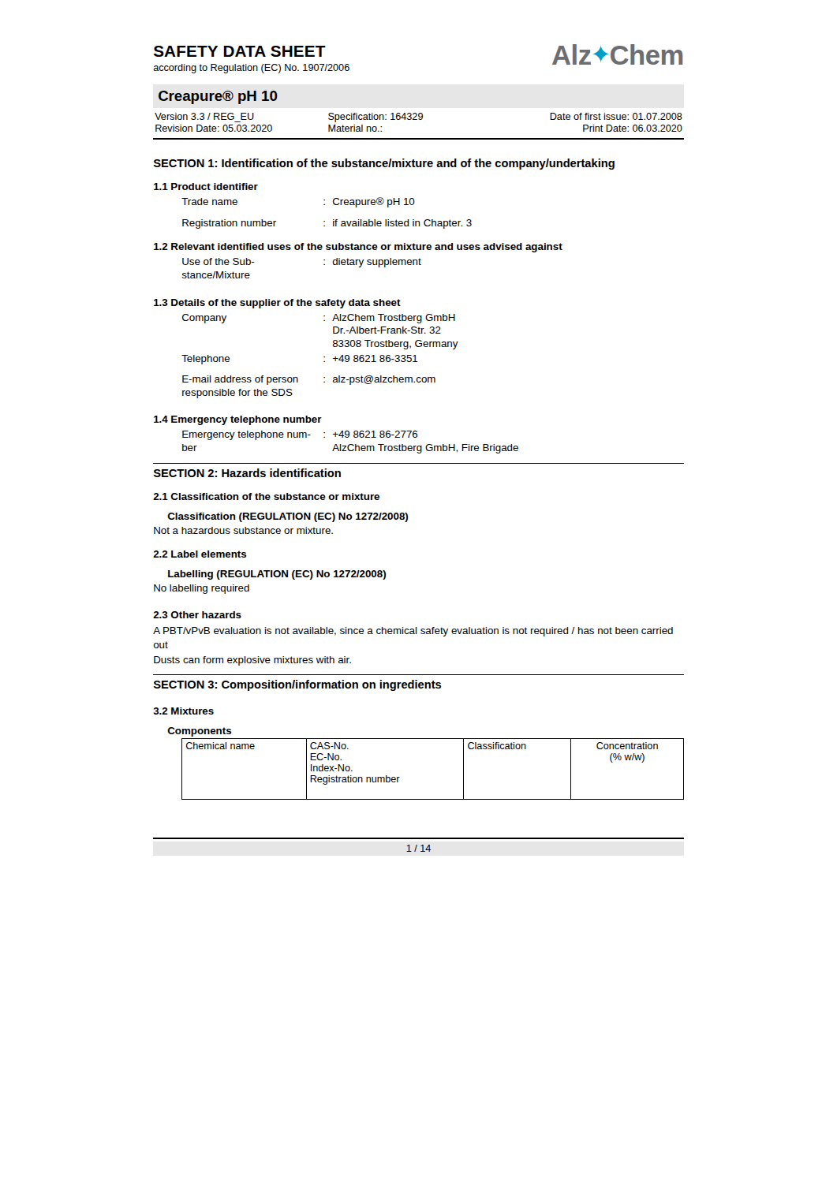SAFETY DATA SHEET
according to Regulation (EC) No. 1907/2006
Alz✦Chem
Creapure® pH 10
Version 3.3 / REG_EU
Revision Date: 05.03.2020
Specification: 164329
Material no.:
Date of first issue: 01.07.2008
Print Date: 06.03.2020
SECTION 1: Identification of the substance/mixture and of the company/undertaking
1.1 Product identifier
Trade name
:
Creapure® pH 10
Registration number
:
if available listed in Chapter. 3
1.2 Relevant identified uses of the substance or mixture and uses advised against
Use of the Sub-
stance/Mixture
:
dietary supplement
1.3 Details of the supplier of the safety data sheet
Company
:
AlzChem Trostberg GmbH
Dr.-Albert-Frank-Str. 32
83308 Trostberg, Germany
Telephone
:
+49 8621 86-3351
E-mail address of person
responsible for the SDS
:
alz-pst@alzchem.com
1.4 Emergency telephone number
Emergency telephone num-
ber
:
+49 8621 86-2776
AlzChem Trostberg GmbH, Fire Brigade
SECTION 2: Hazards identification
2.1 Classification of the substance or mixture
Classification (REGULATION (EC) No 1272/2008)
Not a hazardous substance or mixture.
2.2 Label elements
Labelling (REGULATION (EC) No 1272/2008)
No labelling required
2.3 Other hazards
A PBT/vPvB evaluation is not available, since a chemical safety evaluation is not required / has not been carried out
Dusts can form explosive mixtures with air.
SECTION 3: Composition/information on ingredients
3.2 Mixtures
Components
| Chemical name | CAS-No. EC-No. Index-No. Registration number | Classification | Concentration (% w/w) |
| --- | --- | --- | --- |
1 / 14